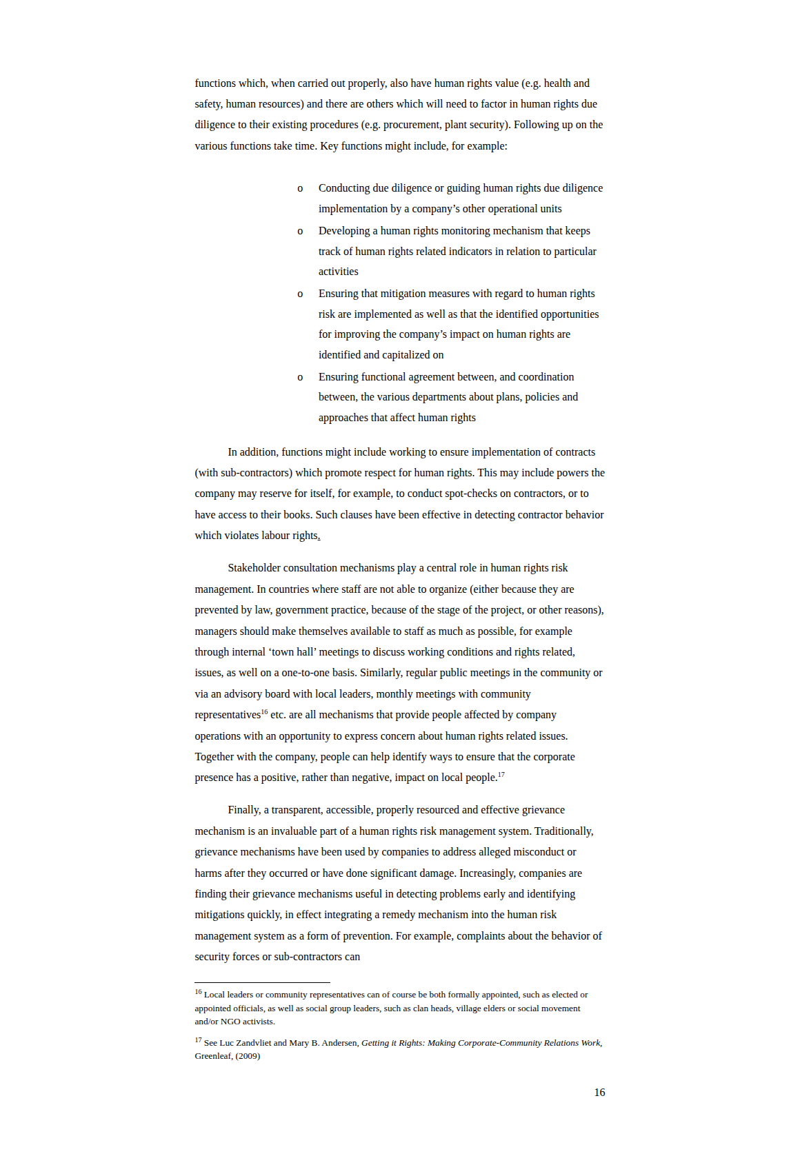functions which, when carried out properly, also have human rights value (e.g. health and safety, human resources) and there are others which will need to factor in human rights due diligence to their existing procedures (e.g. procurement, plant security). Following up on the various functions take time. Key functions might include, for example:
Conducting due diligence or guiding human rights due diligence implementation by a company’s other operational units
Developing a human rights monitoring mechanism that keeps track of human rights related indicators in relation to particular activities
Ensuring that mitigation measures with regard to human rights risk are implemented as well as that the identified opportunities for improving the company’s impact on human rights are identified and capitalized on
Ensuring functional agreement between, and coordination between, the various departments about plans, policies and approaches that affect human rights
In addition, functions might include working to ensure implementation of contracts (with sub-contractors) which promote respect for human rights. This may include powers the company may reserve for itself, for example, to conduct spot-checks on contractors, or to have access to their books. Such clauses have been effective in detecting contractor behavior which violates labour rights.
Stakeholder consultation mechanisms play a central role in human rights risk management. In countries where staff are not able to organize (either because they are prevented by law, government practice, because of the stage of the project, or other reasons), managers should make themselves available to staff as much as possible, for example through internal ‘town hall’ meetings to discuss working conditions and rights related, issues, as well on a one-to-one basis. Similarly, regular public meetings in the community or via an advisory board with local leaders, monthly meetings with community representatives16 etc. are all mechanisms that provide people affected by company operations with an opportunity to express concern about human rights related issues. Together with the company, people can help identify ways to ensure that the corporate presence has a positive, rather than negative, impact on local people.17
Finally, a transparent, accessible, properly resourced and effective grievance mechanism is an invaluable part of a human rights risk management system. Traditionally, grievance mechanisms have been used by companies to address alleged misconduct or harms after they occurred or have done significant damage. Increasingly, companies are finding their grievance mechanisms useful in detecting problems early and identifying mitigations quickly, in effect integrating a remedy mechanism into the human risk management system as a form of prevention. For example, complaints about the behavior of security forces or sub-contractors can
16 Local leaders or community representatives can of course be both formally appointed, such as elected or appointed officials, as well as social group leaders, such as clan heads, village elders or social movement and/or NGO activists.
17 See Luc Zandvliet and Mary B. Andersen, Getting it Rights: Making Corporate-Community Relations Work, Greenleaf, (2009)
16